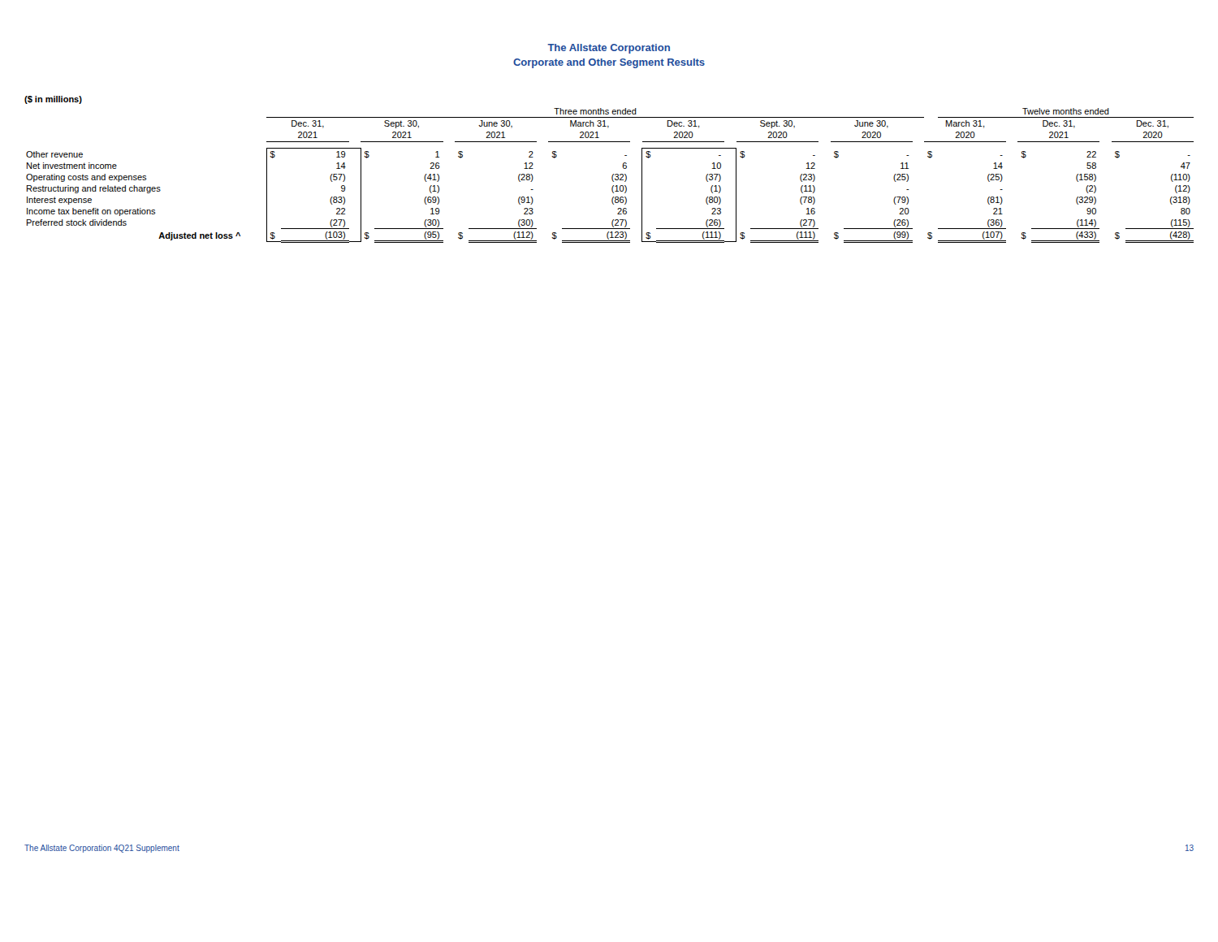The Allstate Corporation Corporate and Other Segment Results
($ in millions)
| | | Three months ended | | Twelve months ended |
| | | Dec. 31, 2021 | | Sept. 30, 2021 | | June 30, 2021 | | March 31, 2021 | | Dec. 31, 2020 | | Sept. 30, 2020 | | June 30, 2020 | | March 31, 2020 | | Dec. 31, 2021 | | Dec. 31, 2020 |
| Other revenue | | $ | 19 | | $ | 1 | | $ | 2 | | $ | - | | $ | - | | $ | - | | $ | - | | $ | - | | $ | 22 | | $ | - |
| Net investment income | | | 14 | | | 26 | | | 12 | | | 6 | | | 10 | | | 12 | | | 11 | | | 14 | | | 58 | | | 47 |
| Operating costs and expenses | | | (57) | | | (41) | | | (28) | | | (32) | | | (37) | | | (23) | | | (25) | | | (25) | | | (158) | | | (110) |
| Restructuring and related charges | | | 9 | | | (1) | | | - | | | (10) | | | (1) | | | (11) | | | - | | | - | | | (2) | | | (12) |
| Interest expense | | | (83) | | | (69) | | | (91) | | | (86) | | | (80) | | | (78) | | | (79) | | | (81) | | | (329) | | | (318) |
| Income tax benefit on operations | | | 22 | | | 19 | | | 23 | | | 26 | | | 23 | | | 16 | | | 20 | | | 21 | | | 90 | | | 80 |
| Preferred stock dividends | | | (27) | | | (30) | | | (30) | | | (27) | | | (26) | | | (27) | | | (26) | | | (36) | | | (114) | | | (115) |
| Adjusted net loss ^ | | $ | (103) | | $ | (95) | | $ | (112) | | $ | (123) | | $ | (111) | | $ | (111) | | $ | (99) | | $ | (107) | | $ | (433) | | $ | (428) |
The Allstate Corporation 4Q21 Supplement
13